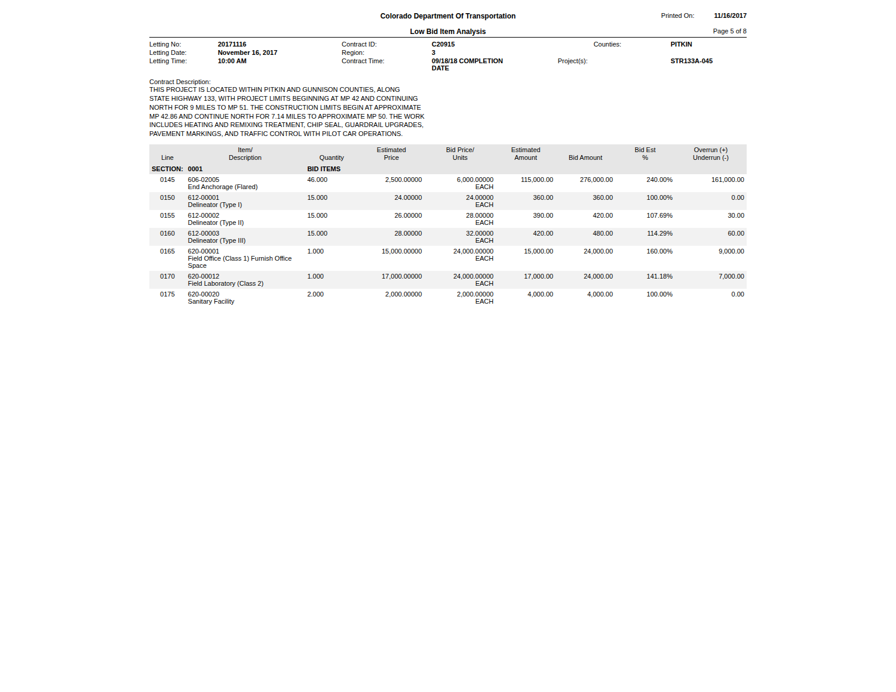Colorado Department Of Transportation
Printed On: 11/16/2017
Low Bid Item Analysis
Page 5 of 8
| Letting No: | 20171116 | Contract ID: | C20915 | Counties: | PITKIN |
| Letting Date: | November 16, 2017 | Region: | 3 | | |
| Letting Time: | 10:00 AM | Contract Time: | 09/18/18 COMPLETION DATE | Project(s): | STR133A-045 |
Contract Description:
THIS PROJECT IS LOCATED WITHIN PITKIN AND GUNNISON COUNTIES, ALONG
STATE HIGHWAY 133, WITH PROJECT LIMITS BEGINNING AT MP 42 AND CONTINUING
NORTH FOR 9 MILES TO MP 51. THE CONSTRUCTION LIMITS BEGIN AT APPROXIMATE
MP 42.86 AND CONTINUE NORTH FOR 7.14 MILES TO APPROXIMATE MP 50. THE WORK
INCLUDES HEATING AND REMIXING TREATMENT, CHIP SEAL, GUARDRAIL UPGRADES,
PAVEMENT MARKINGS, AND TRAFFIC CONTROL WITH PILOT CAR OPERATIONS.
| Line | Item/ Description | Quantity | Estimated Price | Bid Price/ Units | Estimated Amount | Bid Amount | Bid Est % | Overrun (+) Underrun (-) |
| --- | --- | --- | --- | --- | --- | --- | --- | --- |
| SECTION: | 0001 | BID ITEMS |
| 0145 | 606-02005 End Anchorage (Flared) | 46.000 | 2,500.00000 | 6,000.00000 EACH | 115,000.00 | 276,000.00 | 240.00% | 161,000.00 |
| 0150 | 612-00001 Delineator (Type I) | 15.000 | 24.00000 | 24.00000 EACH | 360.00 | 360.00 | 100.00% | 0.00 |
| 0155 | 612-00002 Delineator (Type II) | 15.000 | 26.00000 | 28.00000 EACH | 390.00 | 420.00 | 107.69% | 30.00 |
| 0160 | 612-00003 Delineator (Type III) | 15.000 | 28.00000 | 32.00000 EACH | 420.00 | 480.00 | 114.29% | 60.00 |
| 0165 | 620-00001 Field Office (Class 1) Furnish Office Space | 1.000 | 15,000.00000 | 24,000.00000 EACH | 15,000.00 | 24,000.00 | 160.00% | 9,000.00 |
| 0170 | 620-00012 Field Laboratory (Class 2) | 1.000 | 17,000.00000 | 24,000.00000 EACH | 17,000.00 | 24,000.00 | 141.18% | 7,000.00 |
| 0175 | 620-00020 Sanitary Facility | 2.000 | 2,000.00000 | 2,000.00000 EACH | 4,000.00 | 4,000.00 | 100.00% | 0.00 |